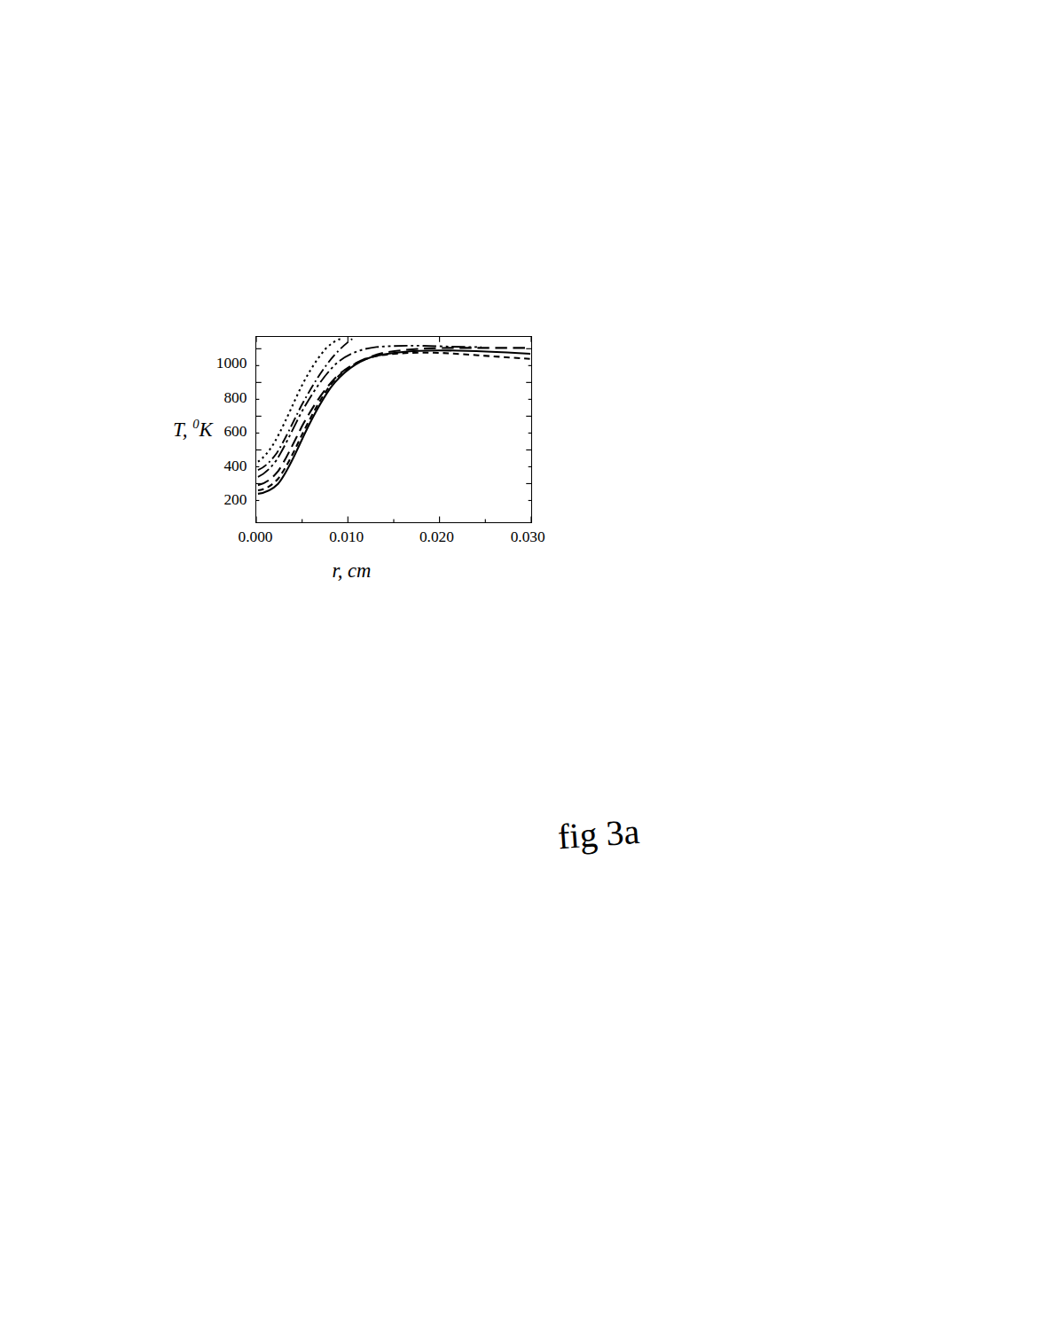T, 0K
1000
800
600
400
200
0.000
0.010
0.020
0.030
r, cm
fig 3a